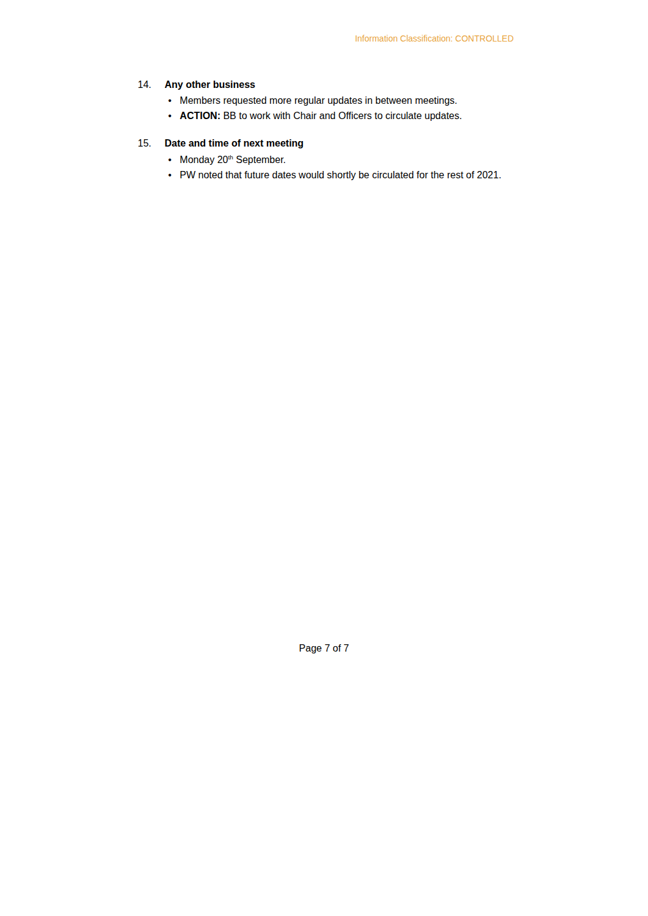Information Classification: CONTROLLED
Any other business
Members requested more regular updates in between meetings.
ACTION: BB to work with Chair and Officers to circulate updates.
Date and time of next meeting
Monday 20th September.
PW noted that future dates would shortly be circulated for the rest of 2021.
Page 7 of 7